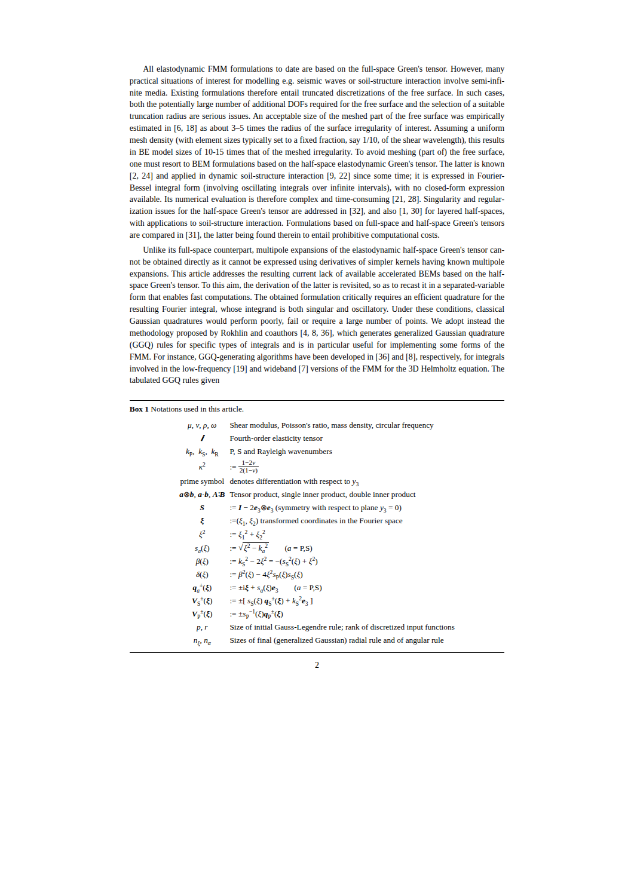All elastodynamic FMM formulations to date are based on the full-space Green's tensor. However, many practical situations of interest for modelling e.g. seismic waves or soil-structure interaction involve semi-infinite media. Existing formulations therefore entail truncated discretizations of the free surface. In such cases, both the potentially large number of additional DOFs required for the free surface and the selection of a suitable truncation radius are serious issues. An acceptable size of the meshed part of the free surface was empirically estimated in [6, 18] as about 3–5 times the radius of the surface irregularity of interest. Assuming a uniform mesh density (with element sizes typically set to a fixed fraction, say 1/10, of the shear wavelength), this results in BE model sizes of 10-15 times that of the meshed irregularity. To avoid meshing (part of) the free surface, one must resort to BEM formulations based on the half-space elastodynamic Green's tensor. The latter is known [2, 24] and applied in dynamic soil-structure interaction [9, 22] since some time; it is expressed in Fourier-Bessel integral form (involving oscillating integrals over infinite intervals), with no closed-form expression available. Its numerical evaluation is therefore complex and time-consuming [21, 28]. Singularity and regularization issues for the half-space Green's tensor are addressed in [32], and also [1, 30] for layered half-spaces, with applications to soil-structure interaction. Formulations based on full-space and half-space Green's tensors are compared in [31], the latter being found therein to entail prohibitive computational costs.
Unlike its full-space counterpart, multipole expansions of the elastodynamic half-space Green's tensor cannot be obtained directly as it cannot be expressed using derivatives of simpler kernels having known multipole expansions. This article addresses the resulting current lack of available accelerated BEMs based on the half-space Green's tensor. To this aim, the derivation of the latter is revisited, so as to recast it in a separated-variable form that enables fast computations. The obtained formulation critically requires an efficient quadrature for the resulting Fourier integral, whose integrand is both singular and oscillatory. Under these conditions, classical Gaussian quadratures would perform poorly, fail or require a large number of points. We adopt instead the methodology proposed by Rokhlin and coauthors [4, 8, 36], which generates generalized Gaussian quadrature (GGQ) rules for specific types of integrals and is in particular useful for implementing some forms of the FMM. For instance, GGQ-generating algorithms have been developed in [36] and [8], respectively, for integrals involved in the low-frequency [19] and wideband [7] versions of the FMM for the 3D Helmholtz equation. The tabulated GGQ rules given
Box 1 Notations used in this article.
| μ , ν , ρ , ω | Shear modulus, Poisson's ratio, mass density, circular frequency |
| 𝒊 | Fourth-order elasticity tensor |
| k P , k S , k R | P, S and Rayleigh wavenumbers |
| κ 2 | := 1−2 ν 2(1− ν ) |
| prime symbol | denotes differentiation with respect to y 3 |
| a ⊗ b , a · b , A ∶ B | Tensor product, single inner product, double inner product |
| S | := I − 2 e 3 ⊗ e 3 (symmetry with respect to plane y 3 = 0) |
| ξ | :=( ξ 1 , ξ 2 ) transformed coordinates in the Fourier space |
| ξ 2 | := ξ 1 2 + ξ 2 2 |
| s a ( ξ ) | := ξ 2 − k a 2 ( a = P,S) |
| β ( ξ ) | := k S 2 − 2 ξ 2 = −( s S 2 ( ξ ) + ξ 2 ) |
| δ ( ξ ) | := β 2 ( ξ ) − 4 ξ 2 s P ( ξ ) s S ( ξ ) |
| q a ± ( ξ ) | := ±i ξ + s a ( ξ ) e 3 ( a = P,S) |
| V S ± ( ξ ) | := ±[ s S ( ξ ) q S ± ( ξ ) + k S 2 e 3 ] |
| V P ± ( ξ ) | := ± s P −1 ( ξ ) q P ± ( ξ ) |
| p , r | Size of initial Gauss-Legendre rule; rank of discretized input functions |
| n ξ , n α | Sizes of final (generalized Gaussian) radial rule and of angular rule |
2